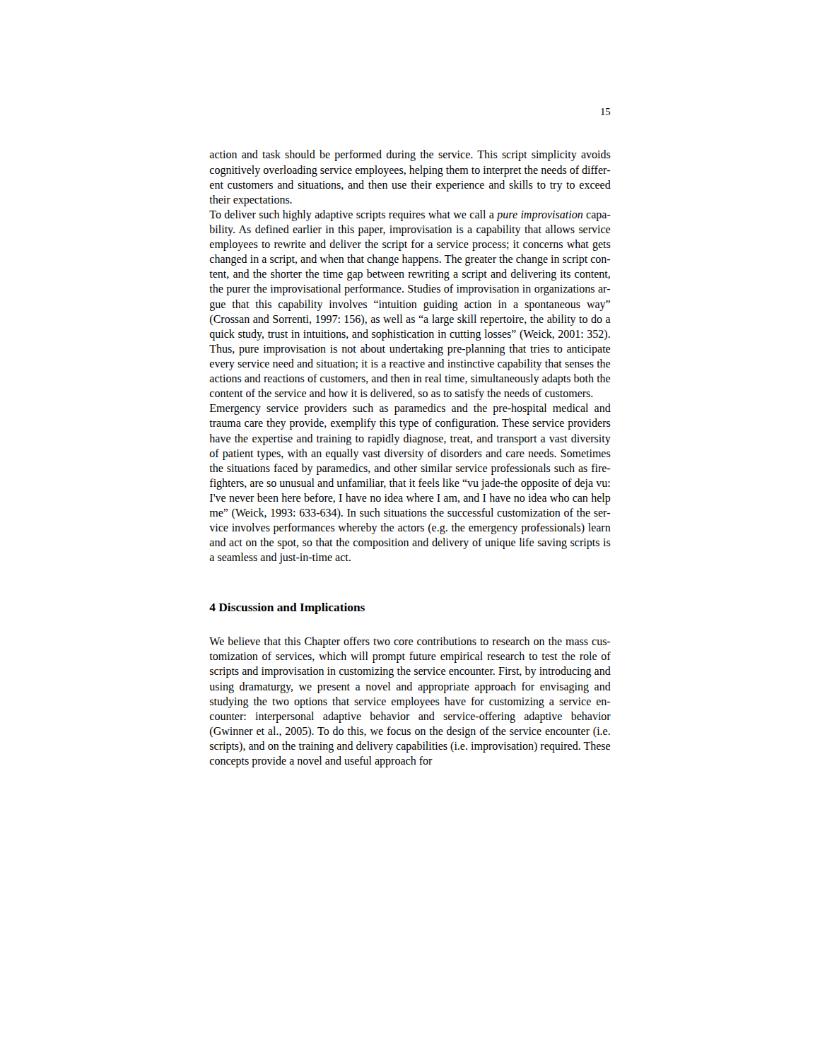15
action and task should be performed during the service. This script simplicity avoids cognitively overloading service employees, helping them to interpret the needs of different customers and situations, and then use their experience and skills to try to exceed their expectations.
To deliver such highly adaptive scripts requires what we call a pure improvisation capability. As defined earlier in this paper, improvisation is a capability that allows service employees to rewrite and deliver the script for a service process; it concerns what gets changed in a script, and when that change happens. The greater the change in script content, and the shorter the time gap between rewriting a script and delivering its content, the purer the improvisational performance. Studies of improvisation in organizations argue that this capability involves “intuition guiding action in a spontaneous way” (Crossan and Sorrenti, 1997: 156), as well as “a large skill repertoire, the ability to do a quick study, trust in intuitions, and sophistication in cutting losses” (Weick, 2001: 352). Thus, pure improvisation is not about undertaking pre-planning that tries to anticipate every service need and situation; it is a reactive and instinctive capability that senses the actions and reactions of customers, and then in real time, simultaneously adapts both the content of the service and how it is delivered, so as to satisfy the needs of customers.
Emergency service providers such as paramedics and the pre-hospital medical and trauma care they provide, exemplify this type of configuration. These service providers have the expertise and training to rapidly diagnose, treat, and transport a vast diversity of patient types, with an equally vast diversity of disorders and care needs. Sometimes the situations faced by paramedics, and other similar service professionals such as firefighters, are so unusual and unfamiliar, that it feels like “vu jade-the opposite of deja vu: I've never been here before, I have no idea where I am, and I have no idea who can help me” (Weick, 1993: 633-634). In such situations the successful customization of the service involves performances whereby the actors (e.g. the emergency professionals) learn and act on the spot, so that the composition and delivery of unique life saving scripts is a seamless and just-in-time act.
4 Discussion and Implications
We believe that this Chapter offers two core contributions to research on the mass customization of services, which will prompt future empirical research to test the role of scripts and improvisation in customizing the service encounter. First, by introducing and using dramaturgy, we present a novel and appropriate approach for envisaging and studying the two options that service employees have for customizing a service encounter: interpersonal adaptive behavior and service-offering adaptive behavior (Gwinner et al., 2005). To do this, we focus on the design of the service encounter (i.e. scripts), and on the training and delivery capabilities (i.e. improvisation) required. These concepts provide a novel and useful approach for